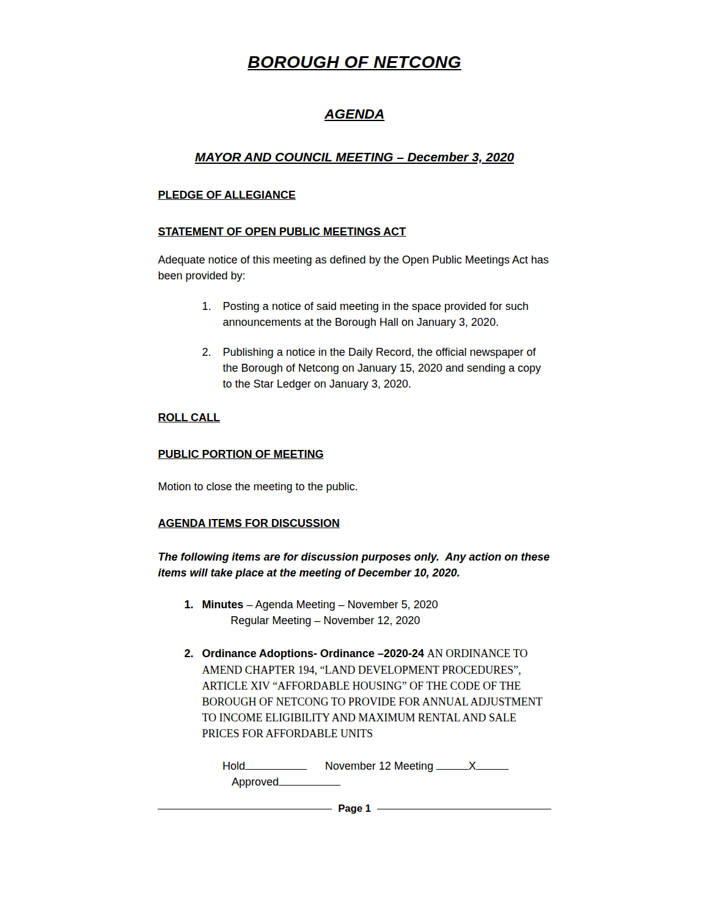BOROUGH OF NETCONG
AGENDA
MAYOR AND COUNCIL MEETING – December 3, 2020
PLEDGE OF ALLEGIANCE
STATEMENT OF OPEN PUBLIC MEETINGS ACT
Adequate notice of this meeting as defined by the Open Public Meetings Act has been provided by:
1. Posting a notice of said meeting in the space provided for such announcements at the Borough Hall on January 3, 2020.
2. Publishing a notice in the Daily Record, the official newspaper of the Borough of Netcong on January 15, 2020 and sending a copy to the Star Ledger on January 3, 2020.
ROLL CALL
PUBLIC PORTION OF MEETING
Motion to close the meeting to the public.
AGENDA ITEMS FOR DISCUSSION
The following items are for discussion purposes only. Any action on these items will take place at the meeting of December 10, 2020.
1. Minutes – Agenda Meeting – November 5, 2020 Regular Meeting – November 12, 2020
2. Ordinance Adoptions- Ordinance –2020-24 AN ORDINANCE TO AMEND CHAPTER 194, “LAND DEVELOPMENT PROCEDURES”, ARTICLE XIV “AFFORDABLE HOUSING” OF THE CODE OF THE BOROUGH OF NETCONG TO PROVIDE FOR ANNUAL ADJUSTMENT TO INCOME ELIGIBILITY AND MAXIMUM RENTAL AND SALE PRICES FOR AFFORDABLE UNITS
Hold November 12 Meeting X Approved
Page 1